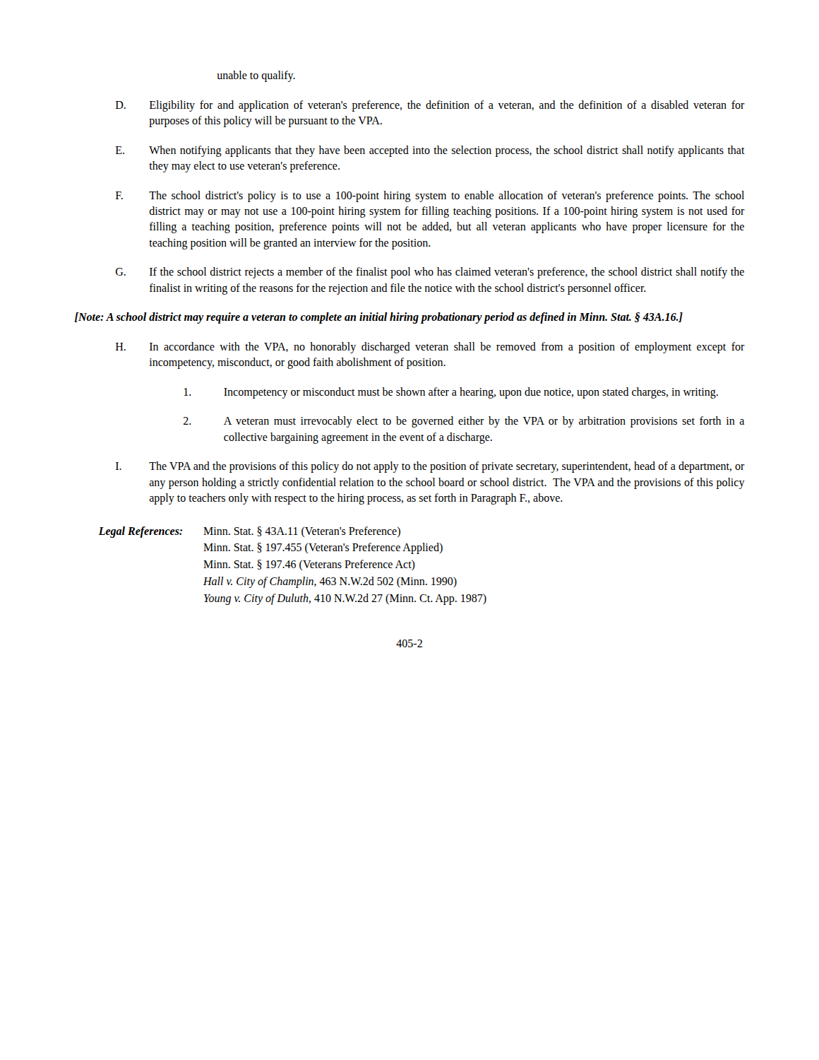unable to qualify.
D.
Eligibility for and application of veteran's preference, the definition of a veteran, and the definition of a disabled veteran for purposes of this policy will be pursuant to the VPA.
E.
When notifying applicants that they have been accepted into the selection process, the school district shall notify applicants that they may elect to use veteran's preference.
F.
The school district's policy is to use a 100-point hiring system to enable allocation of veteran's preference points. The school district may or may not use a 100-point hiring system for filling teaching positions. If a 100-point hiring system is not used for filling a teaching position, preference points will not be added, but all veteran applicants who have proper licensure for the teaching position will be granted an interview for the position.
G.
If the school district rejects a member of the finalist pool who has claimed veteran's preference, the school district shall notify the finalist in writing of the reasons for the rejection and file the notice with the school district's personnel officer.
[Note: A school district may require a veteran to complete an initial hiring probationary period as defined in Minn. Stat. § 43A.16.]
H.
In accordance with the VPA, no honorably discharged veteran shall be removed from a position of employment except for incompetency, misconduct, or good faith abolishment of position.
1.
Incompetency or misconduct must be shown after a hearing, upon due notice, upon stated charges, in writing.
2.
A veteran must irrevocably elect to be governed either by the VPA or by arbitration provisions set forth in a collective bargaining agreement in the event of a discharge.
I.
The VPA and the provisions of this policy do not apply to the position of private secretary, superintendent, head of a department, or any person holding a strictly confidential relation to the school board or school district. The VPA and the provisions of this policy apply to teachers only with respect to the hiring process, as set forth in Paragraph F., above.
Legal References:
Minn. Stat. § 43A.11 (Veteran's Preference)
Minn. Stat. § 197.455 (Veteran's Preference Applied)
Minn. Stat. § 197.46 (Veterans Preference Act)
Hall v. City of Champlin, 463 N.W.2d 502 (Minn. 1990)
Young v. City of Duluth, 410 N.W.2d 27 (Minn. Ct. App. 1987)
405-2